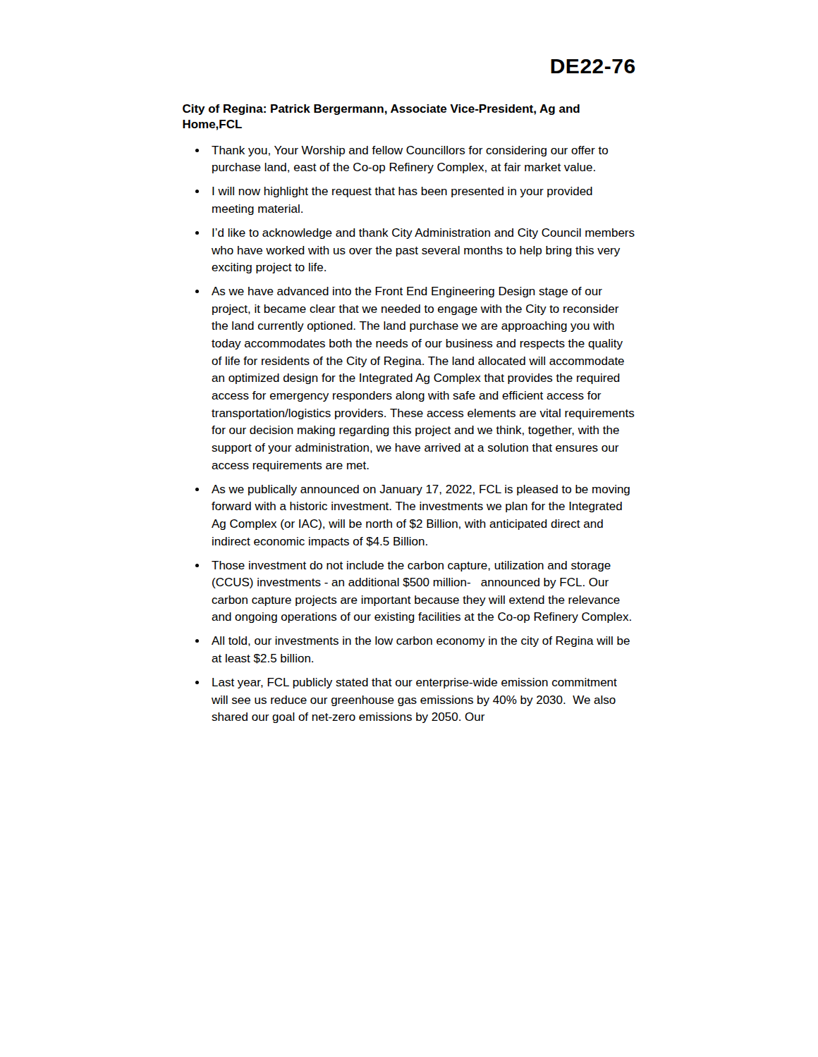DE22-76
City of Regina: Patrick Bergermann, Associate Vice-President, Ag and Home,FCL
Thank you, Your Worship and fellow Councillors for considering our offer to purchase land, east of the Co-op Refinery Complex, at fair market value.
I will now highlight the request that has been presented in your provided meeting material.
I’d like to acknowledge and thank City Administration and City Council members who have worked with us over the past several months to help bring this very exciting project to life.
As we have advanced into the Front End Engineering Design stage of our project, it became clear that we needed to engage with the City to reconsider the land currently optioned. The land purchase we are approaching you with today accommodates both the needs of our business and respects the quality of life for residents of the City of Regina. The land allocated will accommodate an optimized design for the Integrated Ag Complex that provides the required access for emergency responders along with safe and efficient access for transportation/logistics providers. These access elements are vital requirements for our decision making regarding this project and we think, together, with the support of your administration, we have arrived at a solution that ensures our access requirements are met.
As we publically announced on January 17, 2022, FCL is pleased to be moving forward with a historic investment. The investments we plan for the Integrated Ag Complex (or IAC), will be north of $2 Billion, with anticipated direct and indirect economic impacts of $4.5 Billion.
Those investment do not include the carbon capture, utilization and storage (CCUS) investments - an additional $500 million- announced by FCL. Our carbon capture projects are important because they will extend the relevance and ongoing operations of our existing facilities at the Co-op Refinery Complex.
All told, our investments in the low carbon economy in the city of Regina will be at least $2.5 billion.
Last year, FCL publicly stated that our enterprise-wide emission commitment will see us reduce our greenhouse gas emissions by 40% by 2030. We also shared our goal of net-zero emissions by 2050. Our